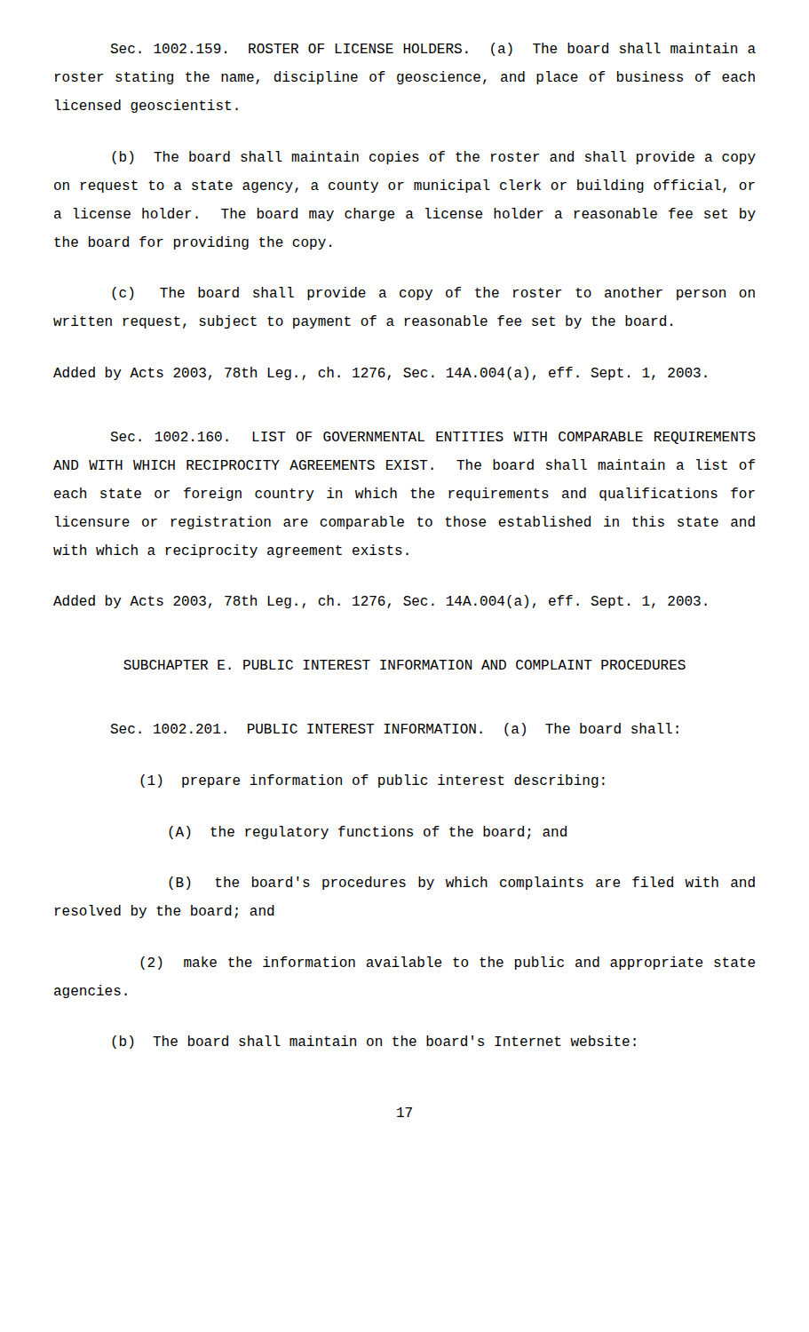Sec. 1002.159. ROSTER OF LICENSE HOLDERS. (a) The board shall maintain a roster stating the name, discipline of geoscience, and place of business of each licensed geoscientist.
(b) The board shall maintain copies of the roster and shall provide a copy on request to a state agency, a county or municipal clerk or building official, or a license holder. The board may charge a license holder a reasonable fee set by the board for providing the copy.
(c) The board shall provide a copy of the roster to another person on written request, subject to payment of a reasonable fee set by the board.
Added by Acts 2003, 78th Leg., ch. 1276, Sec. 14A.004(a), eff. Sept. 1, 2003.
Sec. 1002.160. LIST OF GOVERNMENTAL ENTITIES WITH COMPARABLE REQUIREMENTS AND WITH WHICH RECIPROCITY AGREEMENTS EXIST. The board shall maintain a list of each state or foreign country in which the requirements and qualifications for licensure or registration are comparable to those established in this state and with which a reciprocity agreement exists.
Added by Acts 2003, 78th Leg., ch. 1276, Sec. 14A.004(a), eff. Sept. 1, 2003.
SUBCHAPTER E. PUBLIC INTEREST INFORMATION AND COMPLAINT PROCEDURES
Sec. 1002.201. PUBLIC INTEREST INFORMATION. (a) The board shall:
(1) prepare information of public interest describing:
(A) the regulatory functions of the board; and
(B) the board's procedures by which complaints are filed with and resolved by the board; and
(2) make the information available to the public and appropriate state agencies.
(b) The board shall maintain on the board's Internet website:
17